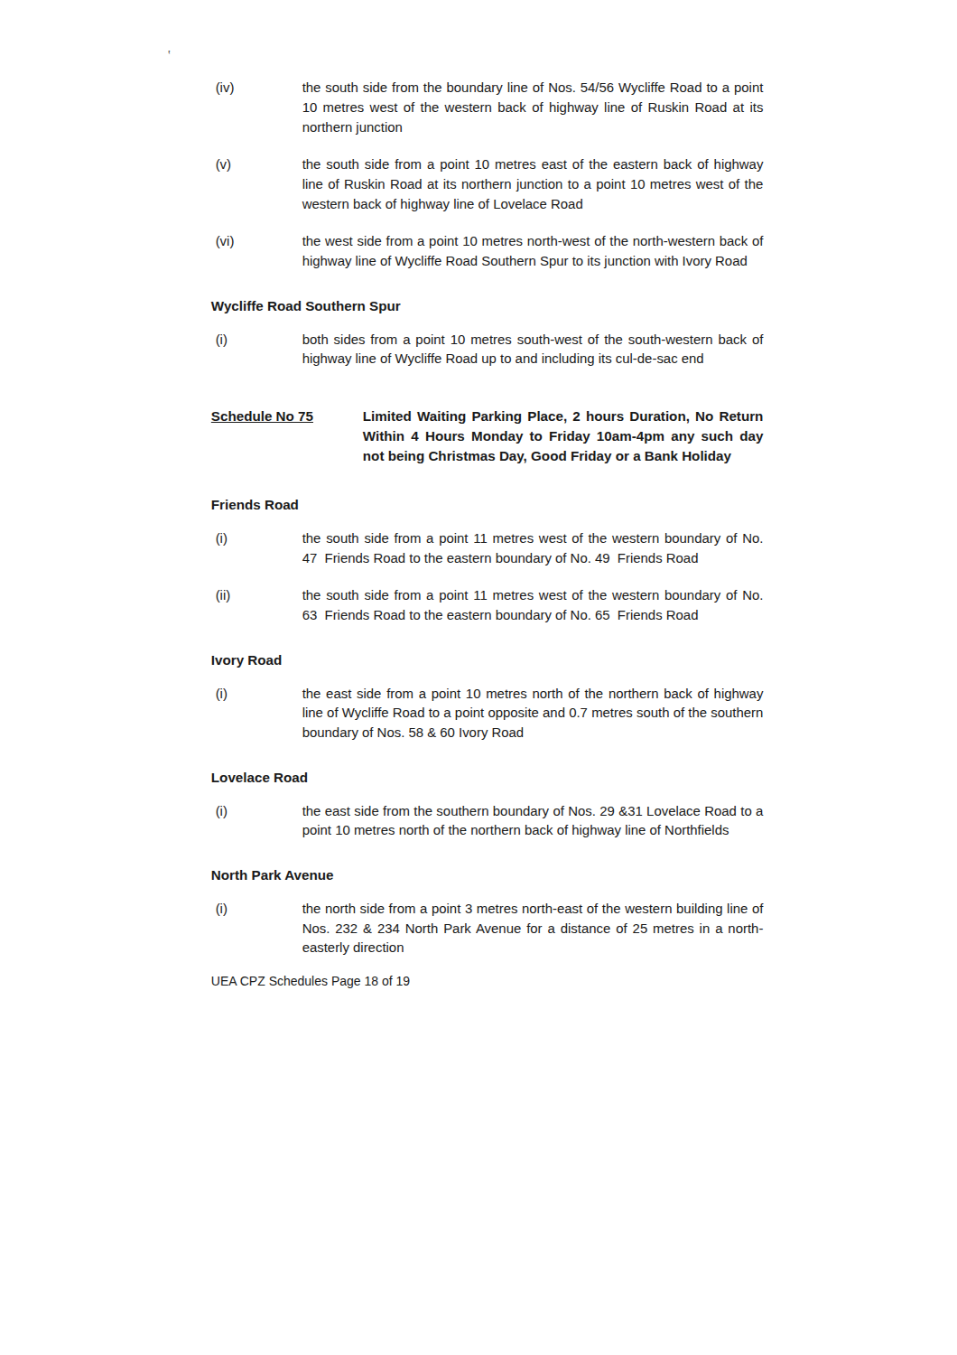‛
(iv)
the south side from the boundary line of Nos. 54/56 Wycliffe Road to a point 10 metres west of the western back of highway line of Ruskin Road at its northern junction
(v)
the south side from a point 10 metres east of the eastern back of highway line of Ruskin Road at its northern junction to a point 10 metres west of the western back of highway line of Lovelace Road
(vi)
the west side from a point 10 metres north-west of the north-western back of highway line of Wycliffe Road Southern Spur to its junction with Ivory Road
Wycliffe Road Southern Spur
(i)
both sides from a point 10 metres south-west of the south-western back of highway line of Wycliffe Road up to and including its cul-de-sac end
Schedule No 75
Limited Waiting Parking Place, 2 hours Duration, No Return Within 4 Hours Monday to Friday 10am-4pm any such day not being Christmas Day, Good Friday or a Bank Holiday
Friends Road
(i)
the south side from a point 11 metres west of the western boundary of No. 47 Friends Road to the eastern boundary of No. 49 Friends Road
(ii)
the south side from a point 11 metres west of the western boundary of No. 63 Friends Road to the eastern boundary of No. 65 Friends Road
Ivory Road
(i)
the east side from a point 10 metres north of the northern back of highway line of Wycliffe Road to a point opposite and 0.7 metres south of the southern boundary of Nos. 58 & 60 Ivory Road
Lovelace Road
(i)
the east side from the southern boundary of Nos. 29 &31 Lovelace Road to a point 10 metres north of the northern back of highway line of Northfields
North Park Avenue
(i)
the north side from a point 3 metres north-east of the western building line of Nos. 232 & 234 North Park Avenue for a distance of 25 metres in a north-easterly direction
UEA CPZ Schedules Page 18 of 19